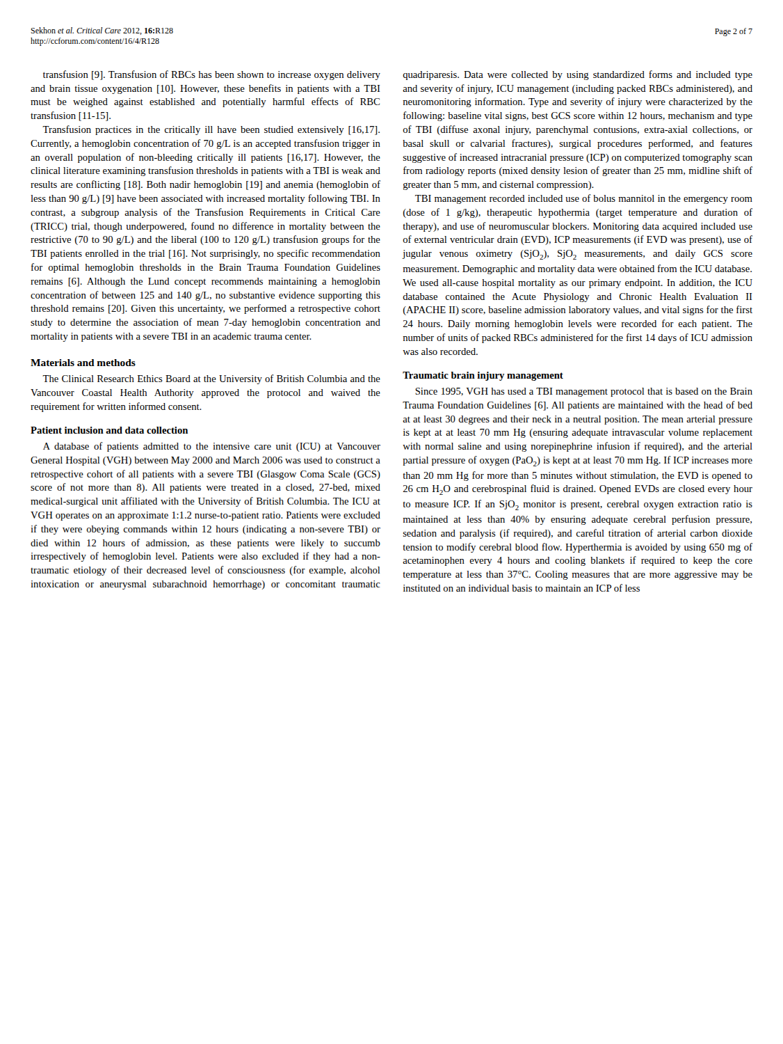Sekhon et al. Critical Care 2012, 16: R128
http://ccforum.com/content/16/4/R128
Page 2 of 7
transfusion [9]. Transfusion of RBCs has been shown to increase oxygen delivery and brain tissue oxygenation [10]. However, these benefits in patients with a TBI must be weighed against established and potentially harmful effects of RBC transfusion [11-15].
Transfusion practices in the critically ill have been studied extensively [16,17]. Currently, a hemoglobin concentration of 70 g/L is an accepted transfusion trigger in an overall population of non-bleeding critically ill patients [16,17]. However, the clinical literature examining transfusion thresholds in patients with a TBI is weak and results are conflicting [18]. Both nadir hemoglobin [19] and anemia (hemoglobin of less than 90 g/L) [9] have been associated with increased mortality following TBI. In contrast, a subgroup analysis of the Transfusion Requirements in Critical Care (TRICC) trial, though underpowered, found no difference in mortality between the restrictive (70 to 90 g/L) and the liberal (100 to 120 g/L) transfusion groups for the TBI patients enrolled in the trial [16]. Not surprisingly, no specific recommendation for optimal hemoglobin thresholds in the Brain Trauma Foundation Guidelines remains [6]. Although the Lund concept recommends maintaining a hemoglobin concentration of between 125 and 140 g/L, no substantive evidence supporting this threshold remains [20]. Given this uncertainty, we performed a retrospective cohort study to determine the association of mean 7-day hemoglobin concentration and mortality in patients with a severe TBI in an academic trauma center.
Materials and methods
The Clinical Research Ethics Board at the University of British Columbia and the Vancouver Coastal Health Authority approved the protocol and waived the requirement for written informed consent.
Patient inclusion and data collection
A database of patients admitted to the intensive care unit (ICU) at Vancouver General Hospital (VGH) between May 2000 and March 2006 was used to construct a retrospective cohort of all patients with a severe TBI (Glasgow Coma Scale (GCS) score of not more than 8). All patients were treated in a closed, 27-bed, mixed medical-surgical unit affiliated with the University of British Columbia. The ICU at VGH operates on an approximate 1:1.2 nurse-to-patient ratio. Patients were excluded if they were obeying commands within 12 hours (indicating a non-severe TBI) or died within 12 hours of admission, as these patients were likely to succumb irrespectively of hemoglobin level. Patients were also excluded if they had a non-traumatic etiology of their decreased level of consciousness (for example, alcohol intoxication or aneurysmal subarachnoid hemorrhage) or concomitant traumatic quadriparesis. Data were collected by using standardized forms and included type and severity of injury, ICU management (including packed RBCs administered), and neuromonitoring information. Type and severity of injury were characterized by the following: baseline vital signs, best GCS score within 12 hours, mechanism and type of TBI (diffuse axonal injury, parenchymal contusions, extra-axial collections, or basal skull or calvarial fractures), surgical procedures performed, and features suggestive of increased intracranial pressure (ICP) on computerized tomography scan from radiology reports (mixed density lesion of greater than 25 mm, midline shift of greater than 5 mm, and cisternal compression).
TBI management recorded included use of bolus mannitol in the emergency room (dose of 1 g/kg), therapeutic hypothermia (target temperature and duration of therapy), and use of neuromuscular blockers. Monitoring data acquired included use of external ventricular drain (EVD), ICP measurements (if EVD was present), use of jugular venous oximetry (SjO2), SjO2 measurements, and daily GCS score measurement. Demographic and mortality data were obtained from the ICU database. We used all-cause hospital mortality as our primary endpoint. In addition, the ICU database contained the Acute Physiology and Chronic Health Evaluation II (APACHE II) score, baseline admission laboratory values, and vital signs for the first 24 hours. Daily morning hemoglobin levels were recorded for each patient. The number of units of packed RBCs administered for the first 14 days of ICU admission was also recorded.
Traumatic brain injury management
Since 1995, VGH has used a TBI management protocol that is based on the Brain Trauma Foundation Guidelines [6]. All patients are maintained with the head of bed at at least 30 degrees and their neck in a neutral position. The mean arterial pressure is kept at at least 70 mm Hg (ensuring adequate intravascular volume replacement with normal saline and using norepinephrine infusion if required), and the arterial partial pressure of oxygen (PaO2) is kept at at least 70 mm Hg. If ICP increases more than 20 mm Hg for more than 5 minutes without stimulation, the EVD is opened to 26 cm H2O and cerebrospinal fluid is drained. Opened EVDs are closed every hour to measure ICP. If an SjO2 monitor is present, cerebral oxygen extraction ratio is maintained at less than 40% by ensuring adequate cerebral perfusion pressure, sedation and paralysis (if required), and careful titration of arterial carbon dioxide tension to modify cerebral blood flow. Hyperthermia is avoided by using 650 mg of acetaminophen every 4 hours and cooling blankets if required to keep the core temperature at less than 37°C. Cooling measures that are more aggressive may be instituted on an individual basis to maintain an ICP of less